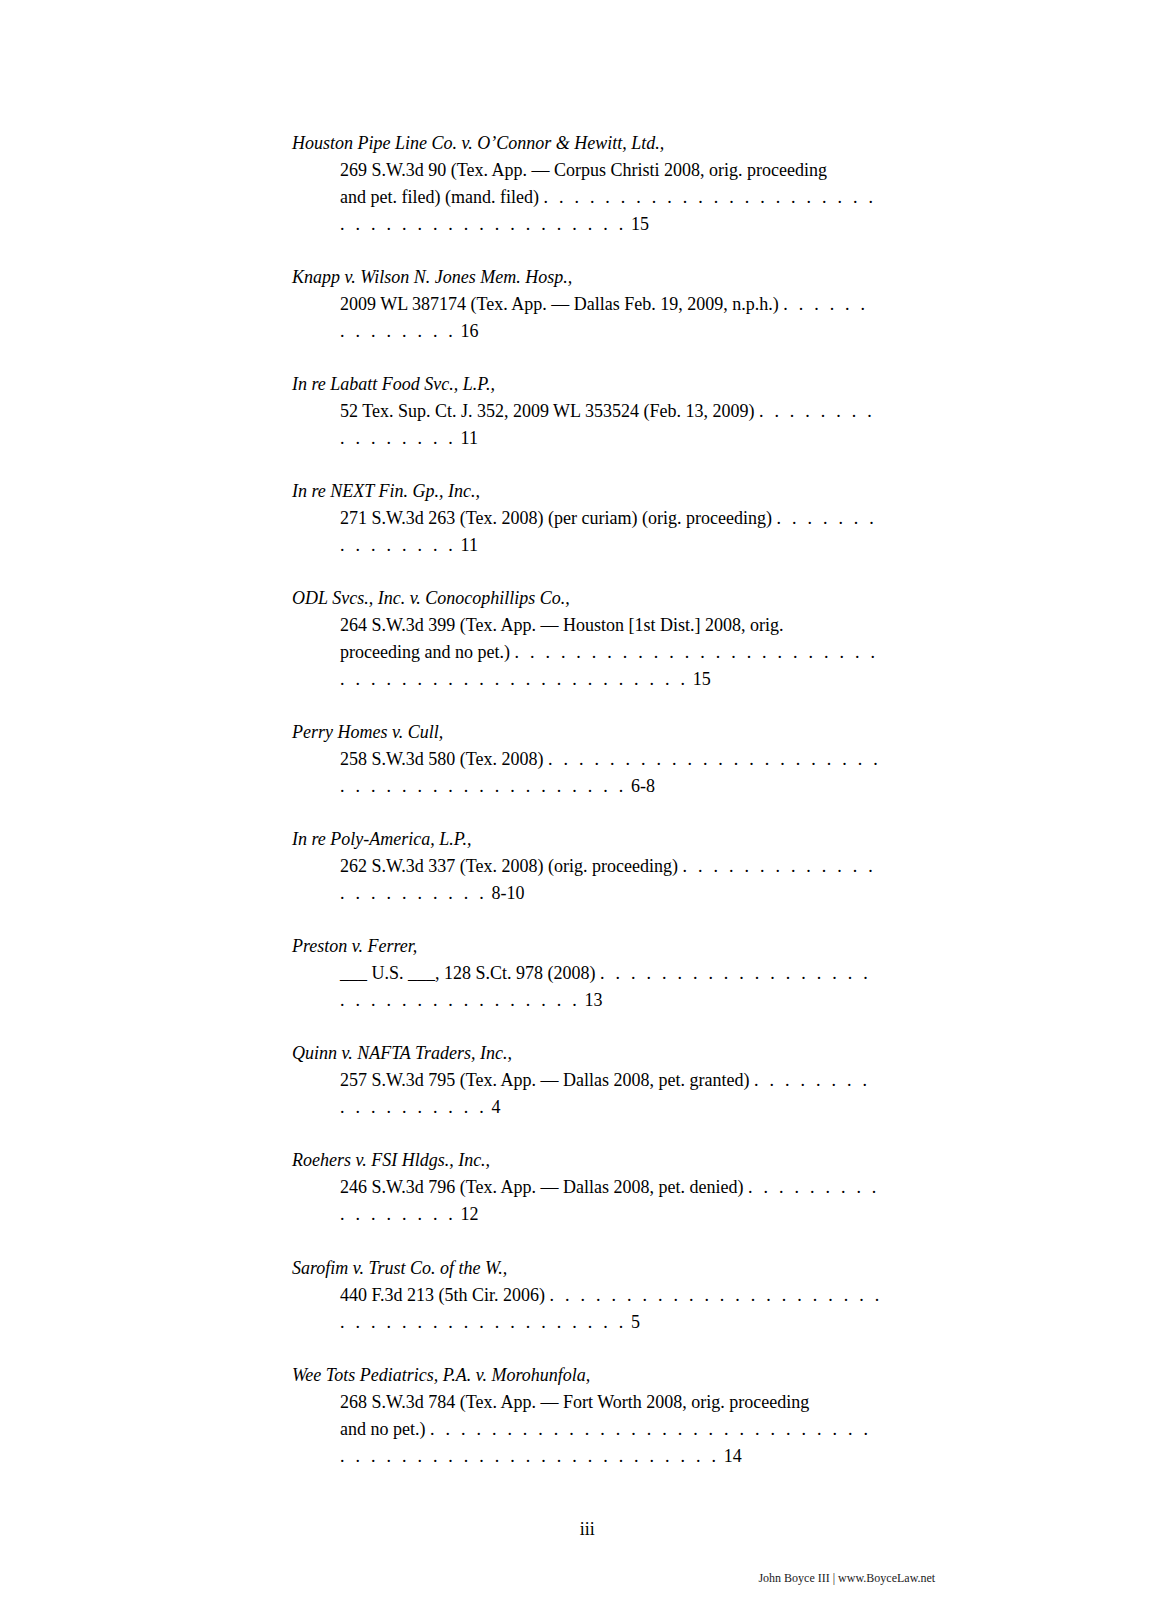Houston Pipe Line Co. v. O’Connor & Hewitt, Ltd.,
269 S.W.3d 90 (Tex. App. — Corpus Christi 2008, orig. proceeding
and pet. filed) (mand. filed) . . . . . . . . . . . . . . . . . . . . . . . . . . . . . . . . . . . . . . . . . 15
Knapp v. Wilson N. Jones Mem. Hosp.,
2009 WL 387174 (Tex. App. — Dallas Feb. 19, 2009, n.p.h.) . . . . . . . . . . . . . . 16
In re Labatt Food Svc., L.P.,
52 Tex. Sup. Ct. J. 352, 2009 WL 353524 (Feb. 13, 2009) . . . . . . . . . . . . . . . . 11
In re NEXT Fin. Gp., Inc.,
271 S.W.3d 263 (Tex. 2008) (per curiam) (orig. proceeding) . . . . . . . . . . . . . . . 11
ODL Svcs., Inc. v. Conocophillips Co.,
264 S.W.3d 399 (Tex. App. — Houston [1st Dist.] 2008, orig.
proceeding and no pet.) . . . . . . . . . . . . . . . . . . . . . . . . . . . . . . . . . . . . . . . . . . . . . . . 15
Perry Homes v. Cull,
258 S.W.3d 580 (Tex. 2008) . . . . . . . . . . . . . . . . . . . . . . . . . . . . . . . . . . . . . . . . . 6-8
In re Poly-America, L.P.,
262 S.W.3d 337 (Tex. 2008) (orig. proceeding) . . . . . . . . . . . . . . . . . . . . . . . 8-10
Preston v. Ferrer,
___ U.S. ___, 128 S.Ct. 978 (2008) . . . . . . . . . . . . . . . . . . . . . . . . . . . . . . . . . . 13
Quinn v. NAFTA Traders, Inc.,
257 S.W.3d 795 (Tex. App. — Dallas 2008, pet. granted) . . . . . . . . . . . . . . . . . . 4
Roehers v. FSI Hldgs., Inc.,
246 S.W.3d 796 (Tex. App. — Dallas 2008, pet. denied) . . . . . . . . . . . . . . . . . 12
Sarofim v. Trust Co. of the W.,
440 F.3d 213 (5th Cir. 2006) . . . . . . . . . . . . . . . . . . . . . . . . . . . . . . . . . . . . . . . . . 5
Wee Tots Pediatrics, P.A. v. Morohunfola,
268 S.W.3d 784 (Tex. App. — Fort Worth 2008, orig. proceeding
and no pet.) . . . . . . . . . . . . . . . . . . . . . . . . . . . . . . . . . . . . . . . . . . . . . . . . . . . . . . 14
iii
John Boyce III | www.BoyceLaw.net